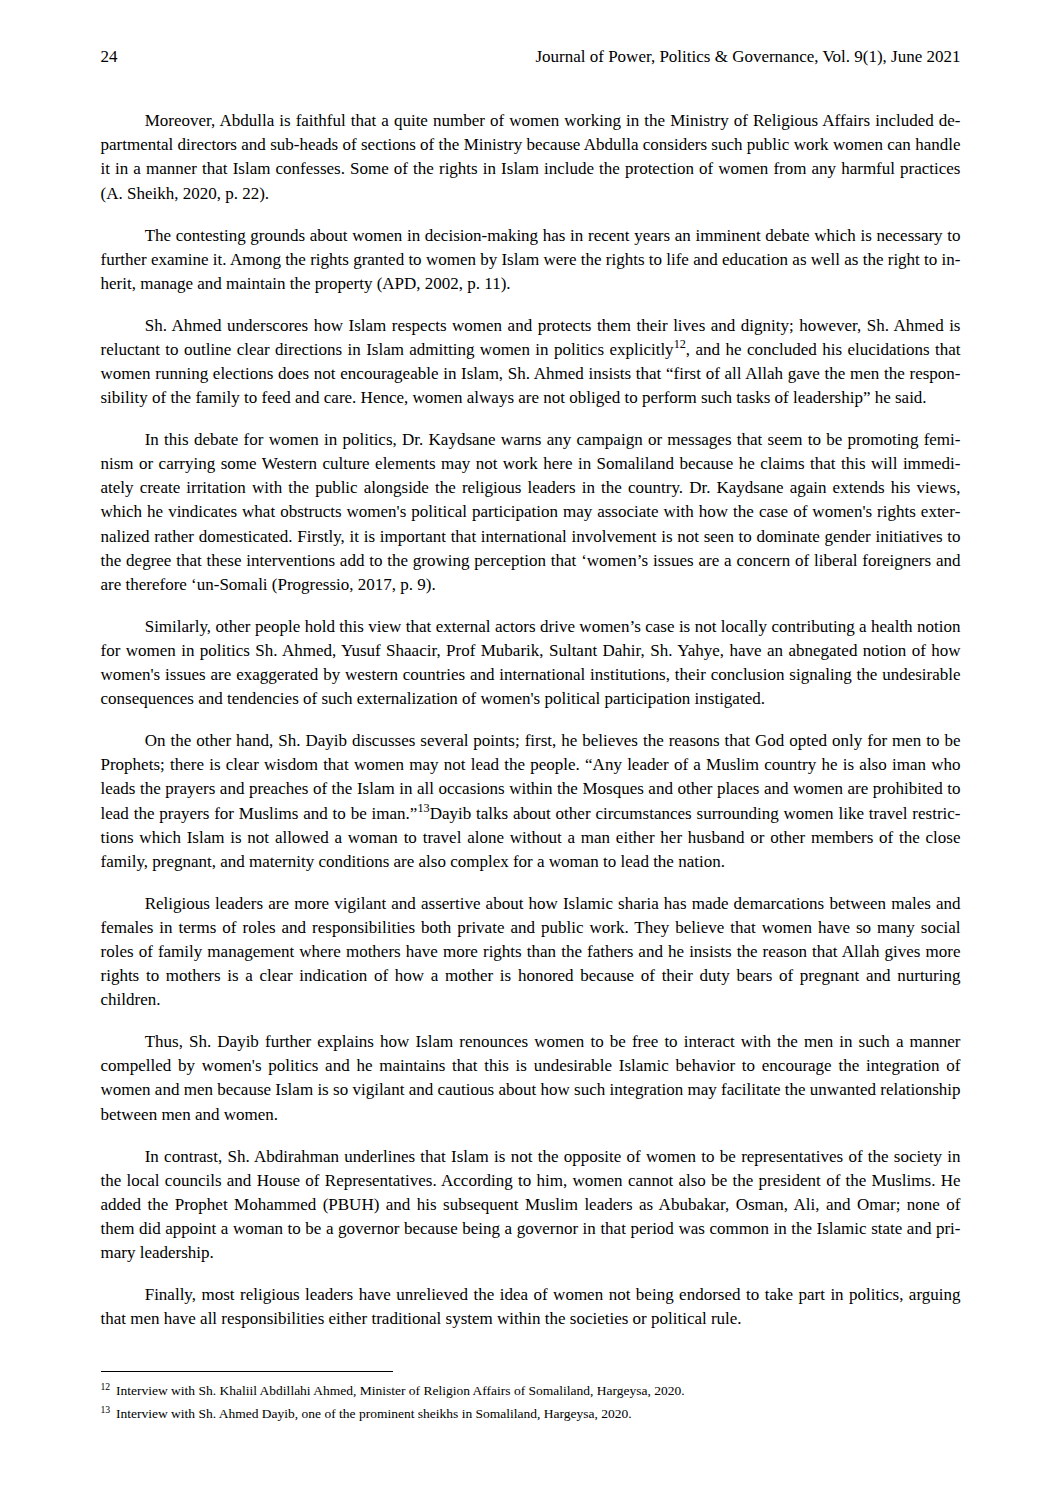24
Journal of Power, Politics & Governance, Vol. 9(1), June 2021
Moreover, Abdulla is faithful that a quite number of women working in the Ministry of Religious Affairs included departmental directors and sub-heads of sections of the Ministry because Abdulla considers such public work women can handle it in a manner that Islam confesses. Some of the rights in Islam include the protection of women from any harmful practices (A. Sheikh, 2020, p. 22).
The contesting grounds about women in decision-making has in recent years an imminent debate which is necessary to further examine it. Among the rights granted to women by Islam were the rights to life and education as well as the right to inherit, manage and maintain the property (APD, 2002, p. 11).
Sh. Ahmed underscores how Islam respects women and protects them their lives and dignity; however, Sh. Ahmed is reluctant to outline clear directions in Islam admitting women in politics explicitly12, and he concluded his elucidations that women running elections does not encourageable in Islam, Sh. Ahmed insists that “first of all Allah gave the men the responsibility of the family to feed and care. Hence, women always are not obliged to perform such tasks of leadership” he said.
In this debate for women in politics, Dr. Kaydsane warns any campaign or messages that seem to be promoting feminism or carrying some Western culture elements may not work here in Somaliland because he claims that this will immediately create irritation with the public alongside the religious leaders in the country. Dr. Kaydsane again extends his views, which he vindicates what obstructs women's political participation may associate with how the case of women's rights externalized rather domesticated. Firstly, it is important that international involvement is not seen to dominate gender initiatives to the degree that these interventions add to the growing perception that ‘women’s issues are a concern of liberal foreigners and are therefore ‘un-Somali (Progressio, 2017, p. 9).
Similarly, other people hold this view that external actors drive women’s case is not locally contributing a health notion for women in politics Sh. Ahmed, Yusuf Shaacir, Prof Mubarik, Sultant Dahir, Sh. Yahye, have an abnegated notion of how women's issues are exaggerated by western countries and international institutions, their conclusion signaling the undesirable consequences and tendencies of such externalization of women's political participation instigated.
On the other hand, Sh. Dayib discusses several points; first, he believes the reasons that God opted only for men to be Prophets; there is clear wisdom that women may not lead the people. “Any leader of a Muslim country he is also iman who leads the prayers and preaches of the Islam in all occasions within the Mosques and other places and women are prohibited to lead the prayers for Muslims and to be iman.”13Dayib talks about other circumstances surrounding women like travel restrictions which Islam is not allowed a woman to travel alone without a man either her husband or other members of the close family, pregnant, and maternity conditions are also complex for a woman to lead the nation.
Religious leaders are more vigilant and assertive about how Islamic sharia has made demarcations between males and females in terms of roles and responsibilities both private and public work. They believe that women have so many social roles of family management where mothers have more rights than the fathers and he insists the reason that Allah gives more rights to mothers is a clear indication of how a mother is honored because of their duty bears of pregnant and nurturing children.
Thus, Sh. Dayib further explains how Islam renounces women to be free to interact with the men in such a manner compelled by women's politics and he maintains that this is undesirable Islamic behavior to encourage the integration of women and men because Islam is so vigilant and cautious about how such integration may facilitate the unwanted relationship between men and women.
In contrast, Sh. Abdirahman underlines that Islam is not the opposite of women to be representatives of the society in the local councils and House of Representatives. According to him, women cannot also be the president of the Muslims. He added the Prophet Mohammed (PBUH) and his subsequent Muslim leaders as Abubakar, Osman, Ali, and Omar; none of them did appoint a woman to be a governor because being a governor in that period was common in the Islamic state and primary leadership.
Finally, most religious leaders have unrelieved the idea of women not being endorsed to take part in politics, arguing that men have all responsibilities either traditional system within the societies or political rule.
12 Interview with Sh. Khaliil Abdillahi Ahmed, Minister of Religion Affairs of Somaliland, Hargeysa, 2020.
13 Interview with Sh. Ahmed Dayib, one of the prominent sheikhs in Somaliland, Hargeysa, 2020.